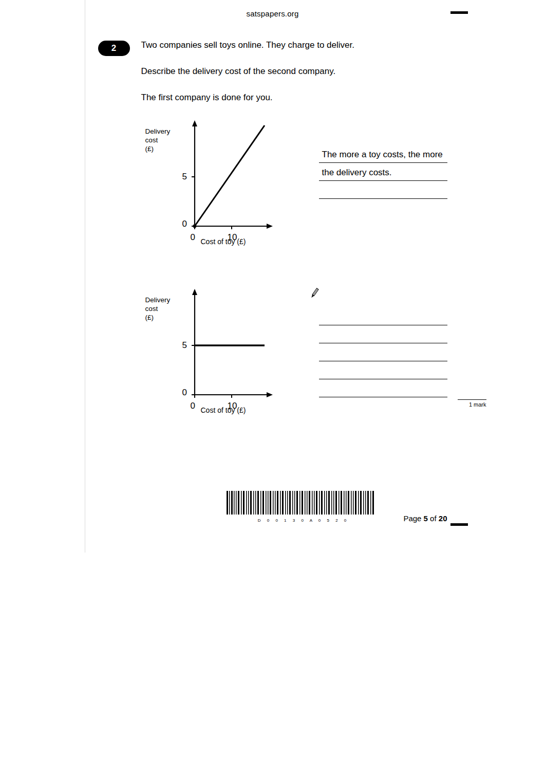satspapers.org
2
Two companies sell toys online. They charge to deliver.
Describe the delivery cost of the second company.
The first company is done for you.
Delivery
cost
(£)
5
0
0
10
Cost of toy (£)
The more a toy costs, the more
the delivery costs.
Delivery
cost
(£)
5
0
0
10
Cost of toy (£)
1 mark
D 0 0 1 3 0 A 0 5 2 0
Page 5 of 20